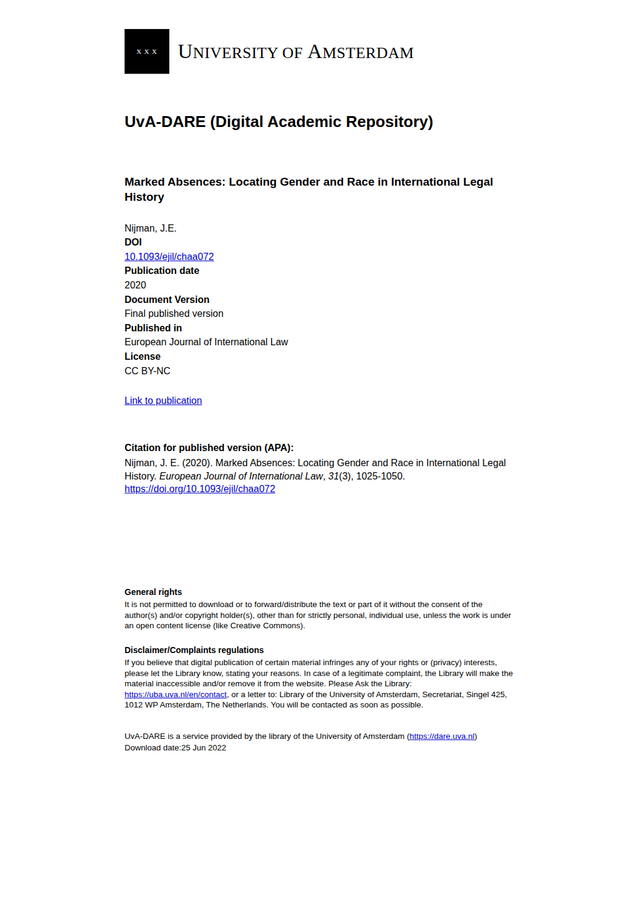X X X
UNIVERSITY OF AMSTERDAM
UvA-DARE (Digital Academic Repository)
Marked Absences: Locating Gender and Race in International Legal History
Nijman, J.E.
DOI
10.1093/ejil/chaa072
Publication date
2020
Document Version
Final published version
Published in
European Journal of International Law
License
CC BY-NC
Link to publication
Citation for published version (APA):
Nijman, J. E. (2020). Marked Absences: Locating Gender and Race in International Legal History. European Journal of International Law, 31(3), 1025-1050. https://doi.org/10.1093/ejil/chaa072
General rights
It is not permitted to download or to forward/distribute the text or part of it without the consent of the author(s) and/or copyright holder(s), other than for strictly personal, individual use, unless the work is under an open content license (like Creative Commons).
Disclaimer/Complaints regulations
If you believe that digital publication of certain material infringes any of your rights or (privacy) interests, please let the Library know, stating your reasons. In case of a legitimate complaint, the Library will make the material inaccessible and/or remove it from the website. Please Ask the Library: https://uba.uva.nl/en/contact, or a letter to: Library of the University of Amsterdam, Secretariat, Singel 425, 1012 WP Amsterdam, The Netherlands. You will be contacted as soon as possible.
UvA-DARE is a service provided by the library of the University of Amsterdam (https://dare.uva.nl)
Download date:25 Jun 2022